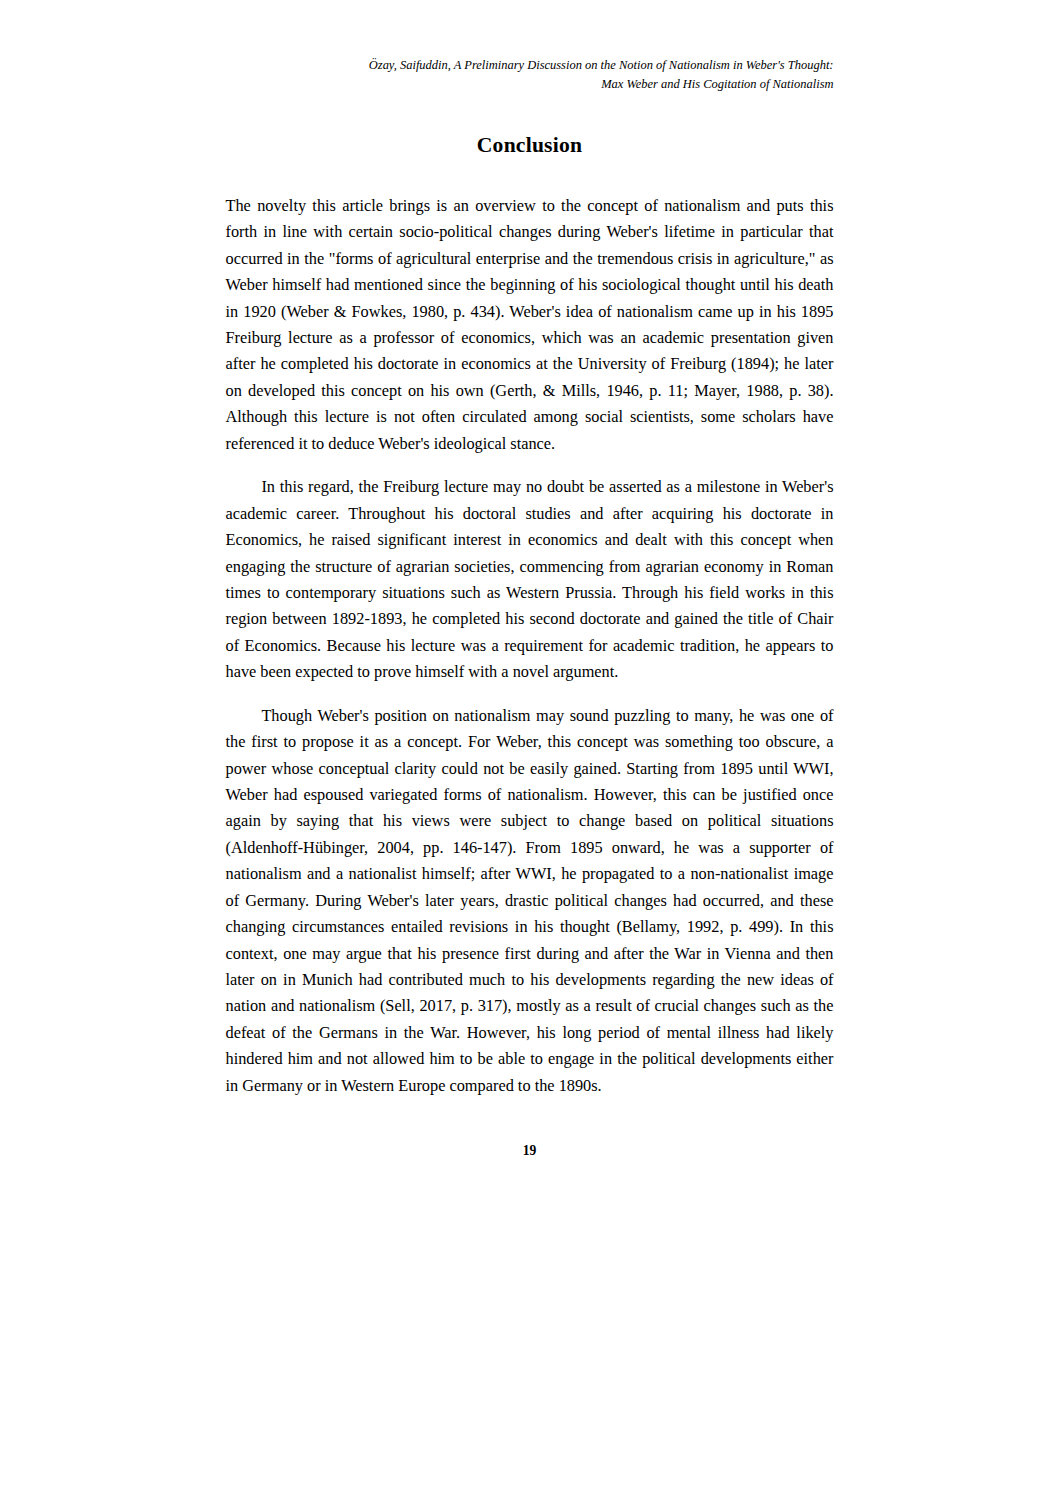Özay, Saifuddin, A Preliminary Discussion on the Notion of Nationalism in Weber's Thought:
Max Weber and His Cogitation of Nationalism
Conclusion
The novelty this article brings is an overview to the concept of nationalism and puts this forth in line with certain socio-political changes during Weber's lifetime in particular that occurred in the "forms of agricultural enterprise and the tremendous crisis in agriculture," as Weber himself had mentioned since the beginning of his sociological thought until his death in 1920 (Weber & Fowkes, 1980, p. 434). Weber's idea of nationalism came up in his 1895 Freiburg lecture as a professor of economics, which was an academic presentation given after he completed his doctorate in economics at the University of Freiburg (1894); he later on developed this concept on his own (Gerth, & Mills, 1946, p. 11; Mayer, 1988, p. 38). Although this lecture is not often circulated among social scientists, some scholars have referenced it to deduce Weber's ideological stance.
In this regard, the Freiburg lecture may no doubt be asserted as a milestone in Weber's academic career. Throughout his doctoral studies and after acquiring his doctorate in Economics, he raised significant interest in economics and dealt with this concept when engaging the structure of agrarian societies, commencing from agrarian economy in Roman times to contemporary situations such as Western Prussia. Through his field works in this region between 1892-1893, he completed his second doctorate and gained the title of Chair of Economics. Because his lecture was a requirement for academic tradition, he appears to have been expected to prove himself with a novel argument.
Though Weber's position on nationalism may sound puzzling to many, he was one of the first to propose it as a concept. For Weber, this concept was something too obscure, a power whose conceptual clarity could not be easily gained. Starting from 1895 until WWI, Weber had espoused variegated forms of nationalism. However, this can be justified once again by saying that his views were subject to change based on political situations (Aldenhoff-Hübinger, 2004, pp. 146-147). From 1895 onward, he was a supporter of nationalism and a nationalist himself; after WWI, he propagated to a non-nationalist image of Germany. During Weber's later years, drastic political changes had occurred, and these changing circumstances entailed revisions in his thought (Bellamy, 1992, p. 499). In this context, one may argue that his presence first during and after the War in Vienna and then later on in Munich had contributed much to his developments regarding the new ideas of nation and nationalism (Sell, 2017, p. 317), mostly as a result of crucial changes such as the defeat of the Germans in the War. However, his long period of mental illness had likely hindered him and not allowed him to be able to engage in the political developments either in Germany or in Western Europe compared to the 1890s.
19